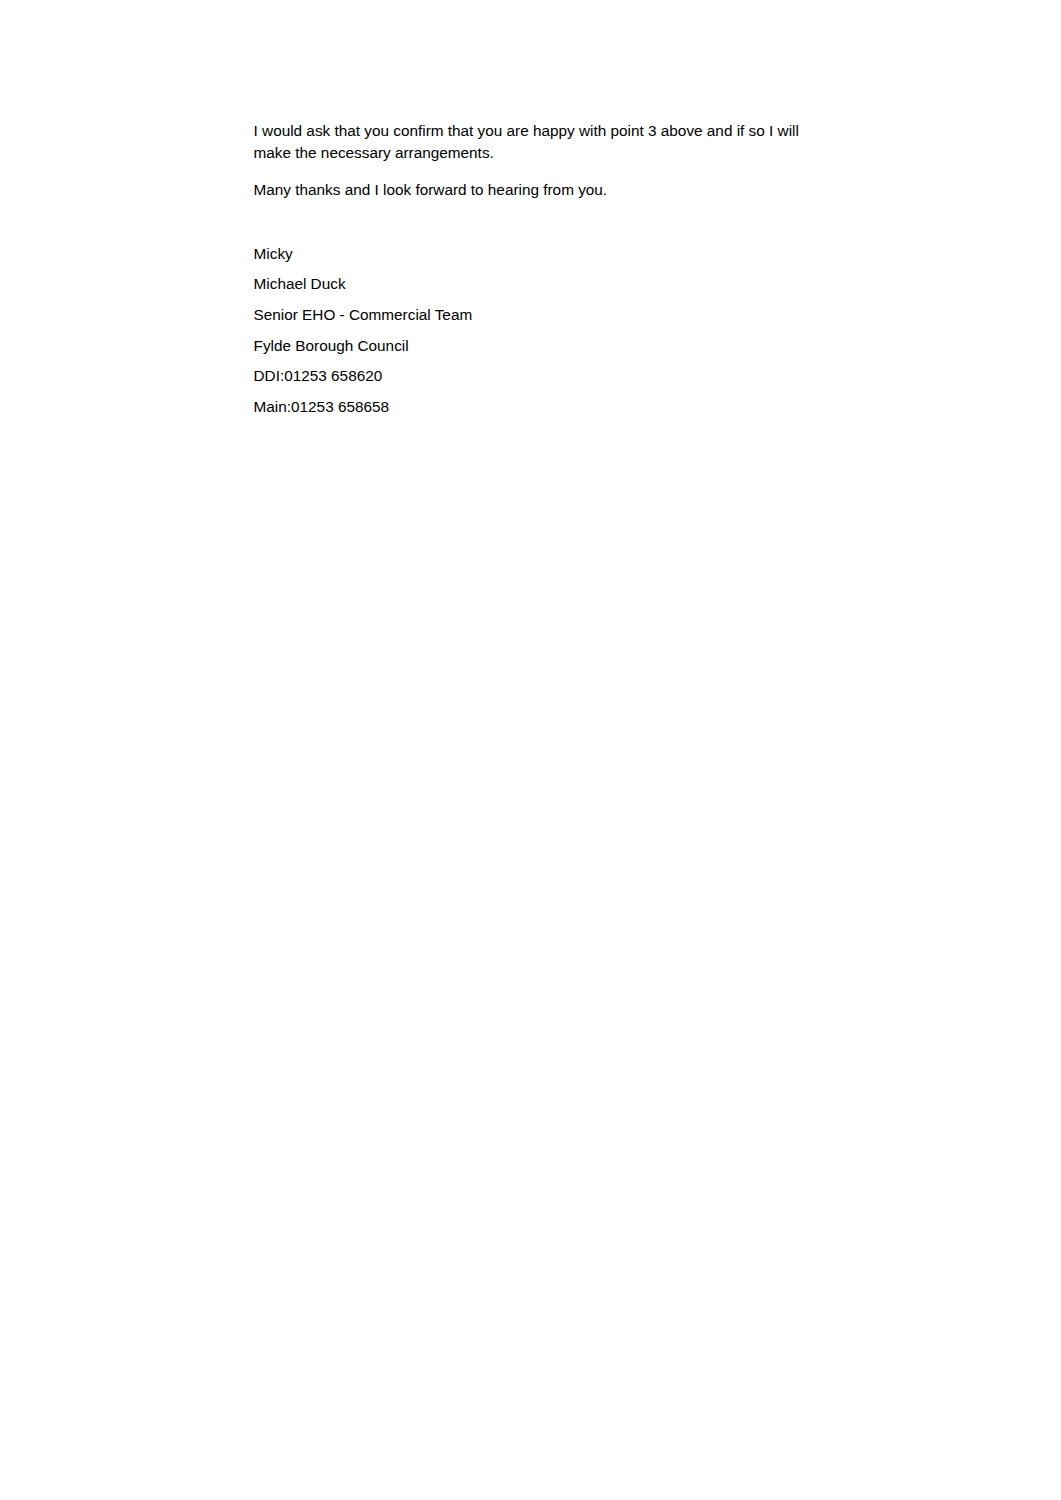I would ask that you confirm that you are happy with point 3 above and if so I will make the necessary arrangements.
Many thanks and I look forward to hearing from you.
Micky
Michael Duck
Senior EHO - Commercial Team
Fylde Borough Council
DDI:01253 658620
Main:01253 658658